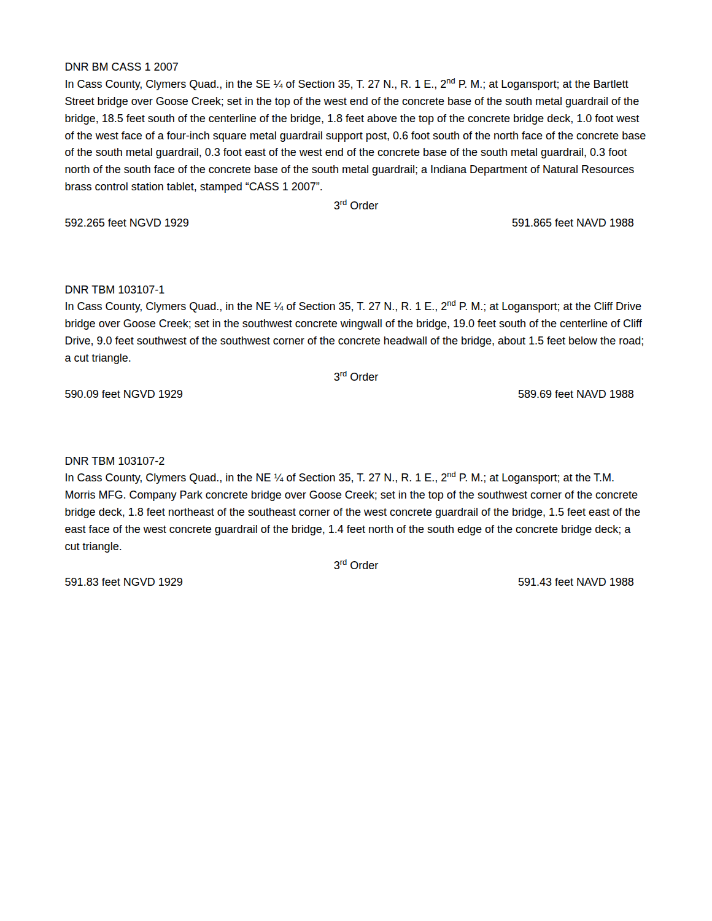DNR BM CASS 1 2007
In Cass County, Clymers Quad., in the SE ¼ of Section 35, T. 27 N., R. 1 E., 2nd P. M.; at Logansport; at the Bartlett Street bridge over Goose Creek; set in the top of the west end of the concrete base of the south metal guardrail of the bridge, 18.5 feet south of the centerline of the bridge, 1.8 feet above the top of the concrete bridge deck, 1.0 foot west of the west face of a four-inch square metal guardrail support post, 0.6 foot south of the north face of the concrete base of the south metal guardrail, 0.3 foot east of the west end of the concrete base of the south metal guardrail, 0.3 foot north of the south face of the concrete base of the south metal guardrail; a Indiana Department of Natural Resources brass control station tablet, stamped “CASS 1 2007”.
3rd Order
592.265 feet NGVD 1929591.865 feet NAVD 1988
DNR TBM 103107-1
In Cass County, Clymers Quad., in the NE ¼ of Section 35, T. 27 N., R. 1 E., 2nd P. M.; at Logansport; at the Cliff Drive bridge over Goose Creek; set in the southwest concrete wingwall of the bridge, 19.0 feet south of the centerline of Cliff Drive, 9.0 feet southwest of the southwest corner of the concrete headwall of the bridge, about 1.5 feet below the road; a cut triangle.
3rd Order
590.09 feet NGVD 1929589.69 feet NAVD 1988
DNR TBM 103107-2
In Cass County, Clymers Quad., in the NE ¼ of Section 35, T. 27 N., R. 1 E., 2nd P. M.; at Logansport; at the T.M. Morris MFG. Company Park concrete bridge over Goose Creek; set in the top of the southwest corner of the concrete bridge deck, 1.8 feet northeast of the southeast corner of the west concrete guardrail of the bridge, 1.5 feet east of the east face of the west concrete guardrail of the bridge, 1.4 feet north of the south edge of the concrete bridge deck; a cut triangle.
3rd Order
591.83 feet NGVD 1929591.43 feet NAVD 1988